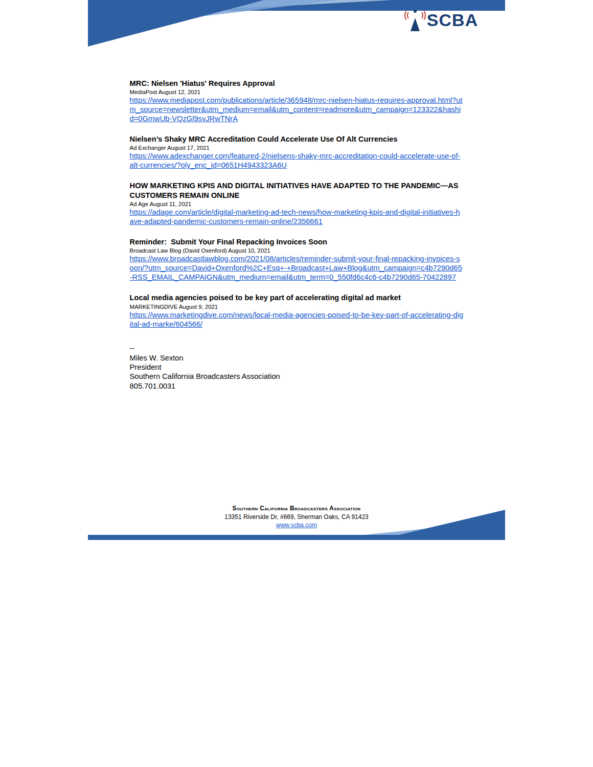SCBA
MRC: Nielsen 'Hiatus' Requires Approval
MediaPost August 12, 2021
https://www.mediapost.com/publications/article/365948/mrc-nielsen-hiatus-requires-approval.html?utm_source=newsletter&utm_medium=email&utm_content=readmore&utm_campaign=123322&hashid=0GmwUb-VQzGl9svJRwTNrA
Nielsen’s Shaky MRC Accreditation Could Accelerate Use Of Alt Currencies
Ad Exchanger August 17, 2021
https://www.adexchanger.com/featured-2/nielsens-shaky-mrc-accreditation-could-accelerate-use-of-alt-currencies/?oly_enc_id=0651H4943323A6U
HOW MARKETING KPIS AND DIGITAL INITIATIVES HAVE ADAPTED TO THE PANDEMIC—AS CUSTOMERS REMAIN ONLINE
Ad Age August 11, 2021
https://adage.com/article/digital-marketing-ad-tech-news/how-marketing-kpis-and-digital-initiatives-have-adapted-pandemic-customers-remain-online/2356661
Reminder: Submit Your Final Repacking Invoices Soon
Broadcast Law Blog (David Oxenford) August 10, 2021
https://www.broadcastlawblog.com/2021/08/articles/reminder-submit-your-final-repacking-invoices-soon/?utm_source=David+Oxenford%2C+Esq+-+Broadcast+Law+Blog&utm_campaign=c4b7290d65-RSS_EMAIL_CAMPAIGN&utm_medium=email&utm_term=0_550fd6c4c6-c4b7290d65-70422897
Local media agencies poised to be key part of accelerating digital ad market
MARKETINGDIVE August 9, 2021
https://www.marketingdive.com/news/local-media-agencies-poised-to-be-key-part-of-accelerating-digital-ad-marke/604566/
--
Miles W. Sexton
President
Southern California Broadcasters Association
805.701.0031
Southern California Broadcasters Association
13351 Riverside Dr, #669, Sherman Oaks, CA 91423
www.scba.com